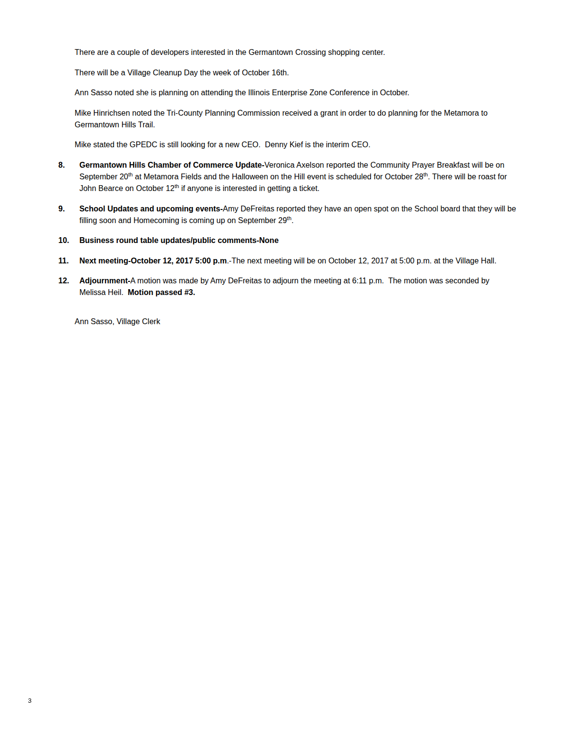There are a couple of developers interested in the Germantown Crossing shopping center.
There will be a Village Cleanup Day the week of October 16th.
Ann Sasso noted she is planning on attending the Illinois Enterprise Zone Conference in October.
Mike Hinrichsen noted the Tri-County Planning Commission received a grant in order to do planning for the Metamora to Germantown Hills Trail.
Mike stated the GPEDC is still looking for a new CEO. Denny Kief is the interim CEO.
8. Germantown Hills Chamber of Commerce Update-Veronica Axelson reported the Community Prayer Breakfast will be on September 20th at Metamora Fields and the Halloween on the Hill event is scheduled for October 28th. There will be roast for John Bearce on October 12th if anyone is interested in getting a ticket.
9. School Updates and upcoming events-Amy DeFreitas reported they have an open spot on the School board that they will be filling soon and Homecoming is coming up on September 29th.
10. Business round table updates/public comments-None
11. Next meeting-October 12, 2017 5:00 p.m.-The next meeting will be on October 12, 2017 at 5:00 p.m. at the Village Hall.
12. Adjournment-A motion was made by Amy DeFreitas to adjourn the meeting at 6:11 p.m. The motion was seconded by Melissa Heil. Motion passed #3.
Ann Sasso, Village Clerk
3